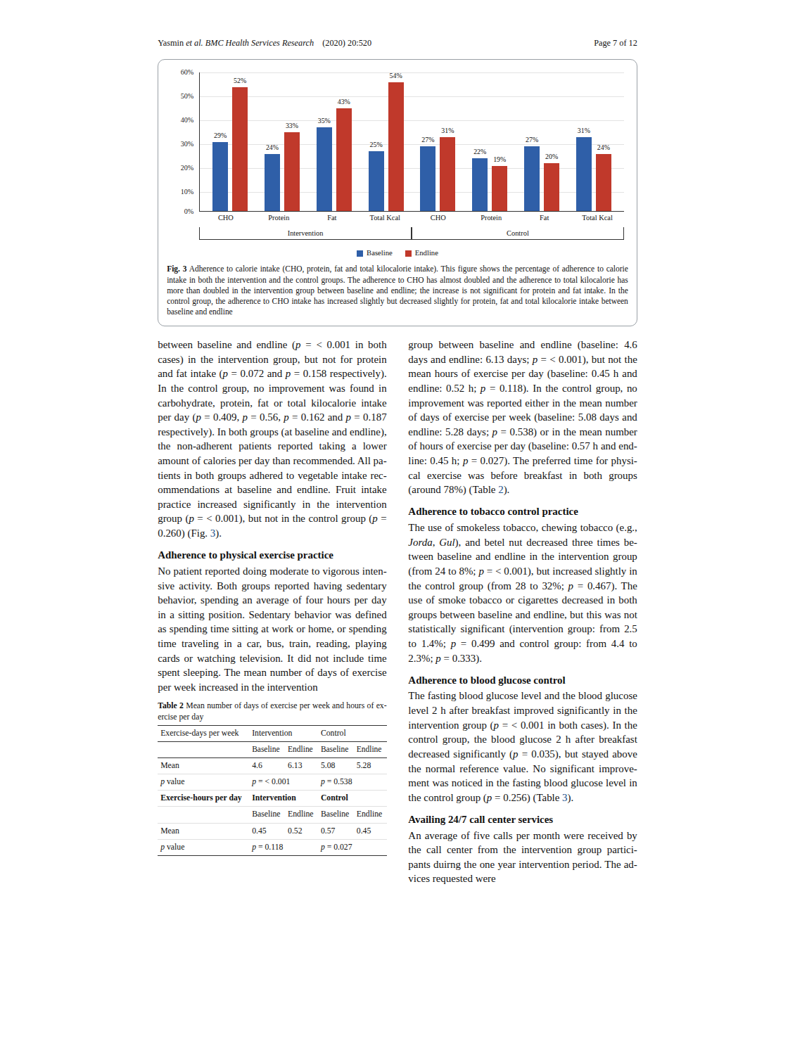Yasmin et al. BMC Health Services Research (2020) 20:520
Page 7 of 12
60% 50% 40% 30% 20% 10% 0%
29%
52%
24%
33%
35%
43%
25%
54%
27%
31%
22%
19%
27%
20%
31%
24%
CHO
Protein
Fat
Total Kcal
CHO
Protein
Fat
Total Kcal
Intervention
Control
Baseline
Endline
Fig. 3 Adherence to calorie intake (CHO, protein, fat and total kilocalorie intake). This figure shows the percentage of adherence to calorie intake in both the intervention and the control groups. The adherence to CHO has almost doubled and the adherence to total kilocalorie has more than doubled in the intervention group between baseline and endline; the increase is not significant for protein and fat intake. In the control group, the adherence to CHO intake has increased slightly but decreased slightly for protein, fat and total kilocalorie intake between baseline and endline
between baseline and endline (p = < 0.001 in both cases) in the intervention group, but not for protein and fat intake (p = 0.072 and p = 0.158 respectively). In the control group, no improvement was found in carbohydrate, protein, fat or total kilocalorie intake per day (p = 0.409, p = 0.56, p = 0.162 and p = 0.187 respectively). In both groups (at baseline and endline), the non-adherent patients reported taking a lower amount of calories per day than recommended. All patients in both groups adhered to vegetable intake recommendations at baseline and endline. Fruit intake practice increased significantly in the intervention group (p = < 0.001), but not in the control group (p = 0.260) (Fig. 3).
Adherence to physical exercise practice
No patient reported doing moderate to vigorous intensive activity. Both groups reported having sedentary behavior, spending an average of four hours per day in a sitting position. Sedentary behavior was defined as spending time sitting at work or home, or spending time traveling in a car, bus, train, reading, playing cards or watching television. It did not include time spent sleeping. The mean number of days of exercise per week increased in the intervention
Table 2 Mean number of days of exercise per week and hours of exercise per day
| Exercise-days per week | Intervention | Control |
| --- | --- | --- |
| | Baseline | Endline | Baseline | Endline |
| Mean | 4.6 | 6.13 | 5.08 | 5.28 |
| p value | p = < 0.001 | p = 0.538 |
| Exercise-hours per day | Intervention | Control |
| | Baseline | Endline | Baseline | Endline |
| Mean | 0.45 | 0.52 | 0.57 | 0.45 |
| p value | p = 0.118 | p = 0.027 |
group between baseline and endline (baseline: 4.6 days and endline: 6.13 days; p = < 0.001), but not the mean hours of exercise per day (baseline: 0.45 h and endline: 0.52 h; p = 0.118). In the control group, no improvement was reported either in the mean number of days of exercise per week (baseline: 5.08 days and endline: 5.28 days; p = 0.538) or in the mean number of hours of exercise per day (baseline: 0.57 h and endline: 0.45 h; p = 0.027). The preferred time for physical exercise was before breakfast in both groups (around 78%) (Table 2).
Adherence to tobacco control practice
The use of smokeless tobacco, chewing tobacco (e.g., Jorda, Gul), and betel nut decreased three times between baseline and endline in the intervention group (from 24 to 8%; p = < 0.001), but increased slightly in the control group (from 28 to 32%; p = 0.467). The use of smoke tobacco or cigarettes decreased in both groups between baseline and endline, but this was not statistically significant (intervention group: from 2.5 to 1.4%; p = 0.499 and control group: from 4.4 to 2.3%; p = 0.333).
Adherence to blood glucose control
The fasting blood glucose level and the blood glucose level 2 h after breakfast improved significantly in the intervention group (p = < 0.001 in both cases). In the control group, the blood glucose 2 h after breakfast decreased significantly (p = 0.035), but stayed above the normal reference value. No significant improvement was noticed in the fasting blood glucose level in the control group (p = 0.256) (Table 3).
Availing 24/7 call center services
An average of five calls per month were received by the call center from the intervention group participants duirng the one year intervention period. The advices requested were